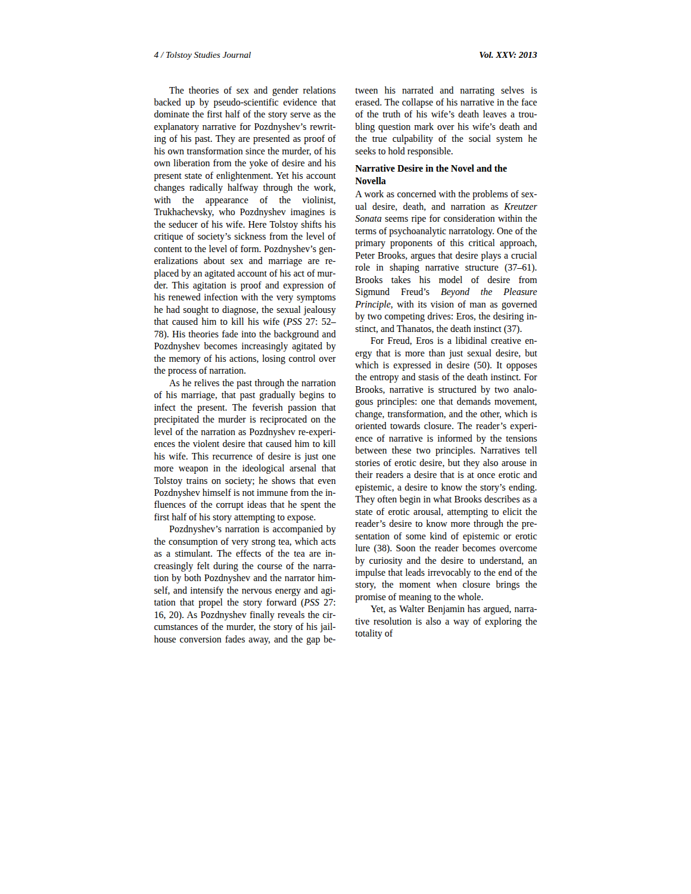4 / Tolstoy Studies Journal Vol. XXV: 2013
The theories of sex and gender relations backed up by pseudo-scientific evidence that dominate the first half of the story serve as the explanatory narrative for Pozdnyshev’s rewriting of his past. They are presented as proof of his own transformation since the murder, of his own liberation from the yoke of desire and his present state of enlightenment. Yet his account changes radically halfway through the work, with the appearance of the violinist, Trukhachevsky, who Pozdnyshev imagines is the seducer of his wife. Here Tolstoy shifts his critique of society’s sickness from the level of content to the level of form. Pozdnyshev’s generalizations about sex and marriage are replaced by an agitated account of his act of murder. This agitation is proof and expression of his renewed infection with the very symptoms he had sought to diagnose, the sexual jealousy that caused him to kill his wife (PSS 27: 52–78). His theories fade into the background and Pozdnyshev becomes increasingly agitated by the memory of his actions, losing control over the process of narration.
As he relives the past through the narration of his marriage, that past gradually begins to infect the present. The feverish passion that precipitated the murder is reciprocated on the level of the narration as Pozdnyshev re-experiences the violent desire that caused him to kill his wife. This recurrence of desire is just one more weapon in the ideological arsenal that Tolstoy trains on society; he shows that even Pozdnyshev himself is not immune from the influences of the corrupt ideas that he spent the first half of his story attempting to expose.
Pozdnyshev’s narration is accompanied by the consumption of very strong tea, which acts as a stimulant. The effects of the tea are increasingly felt during the course of the narration by both Pozdnyshev and the narrator himself, and intensify the nervous energy and agitation that propel the story forward (PSS 27: 16, 20). As Pozdnyshev finally reveals the circumstances of the murder, the story of his jailhouse conversion fades away, and the gap between his narrated and narrating selves is erased. The collapse of his narrative in the face of the truth of his wife’s death leaves a troubling question mark over his wife’s death and the true culpability of the social system he seeks to hold responsible.
Narrative Desire in the Novel and the Novella
A work as concerned with the problems of sexual desire, death, and narration as Kreutzer Sonata seems ripe for consideration within the terms of psychoanalytic narratology. One of the primary proponents of this critical approach, Peter Brooks, argues that desire plays a crucial role in shaping narrative structure (37–61). Brooks takes his model of desire from Sigmund Freud’s Beyond the Pleasure Principle, with its vision of man as governed by two competing drives: Eros, the desiring instinct, and Thanatos, the death instinct (37).
For Freud, Eros is a libidinal creative energy that is more than just sexual desire, but which is expressed in desire (50). It opposes the entropy and stasis of the death instinct. For Brooks, narrative is structured by two analogous principles: one that demands movement, change, transformation, and the other, which is oriented towards closure. The reader’s experience of narrative is informed by the tensions between these two principles. Narratives tell stories of erotic desire, but they also arouse in their readers a desire that is at once erotic and epistemic, a desire to know the story’s ending. They often begin in what Brooks describes as a state of erotic arousal, attempting to elicit the reader’s desire to know more through the presentation of some kind of epistemic or erotic lure (38). Soon the reader becomes overcome by curiosity and the desire to understand, an impulse that leads irrevocably to the end of the story, the moment when closure brings the promise of meaning to the whole.
Yet, as Walter Benjamin has argued, narrative resolution is also a way of exploring the totality of